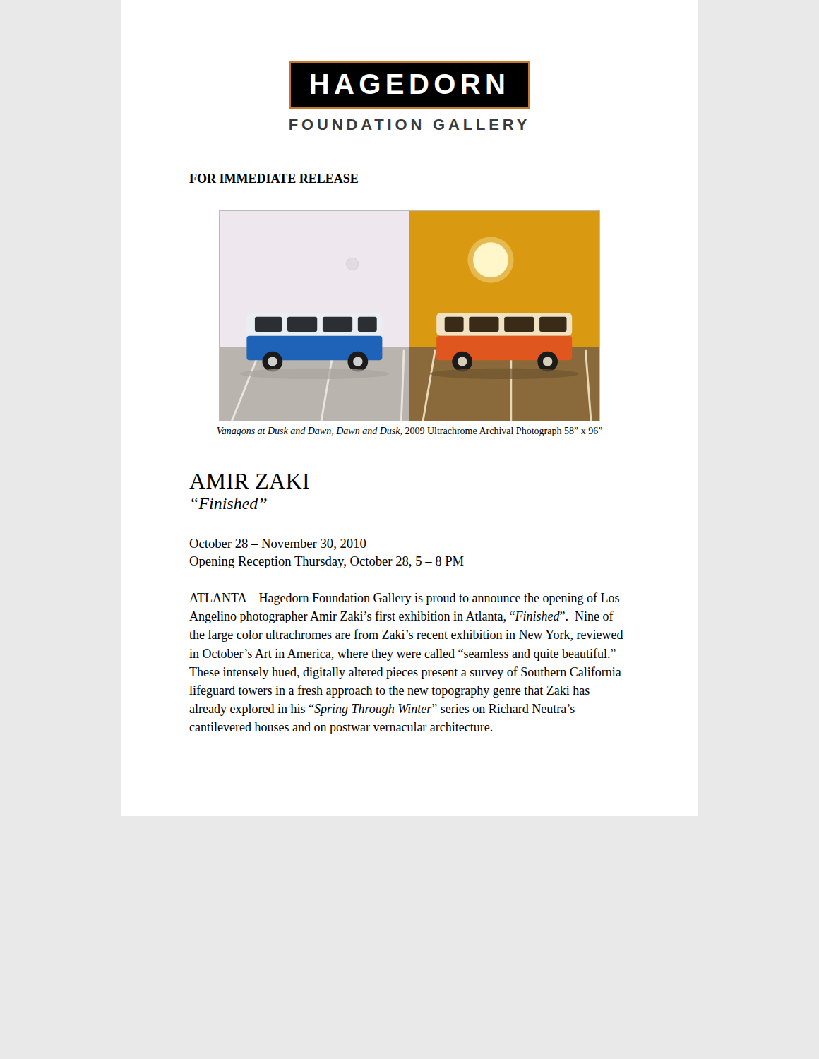HAGEDORN
FOUNDATION GALLERY
FOR IMMEDIATE RELEASE
Vanagons at Dusk and Dawn, Dawn and Dusk, 2009 Ultrachrome Archival Photograph 58” x 96”
AMIR ZAKI
“Finished”
October 28 – November 30, 2010
Opening Reception Thursday, October 28, 5 – 8 PM
ATLANTA – Hagedorn Foundation Gallery is proud to announce the opening of Los Angelino photographer Amir Zaki’s first exhibition in Atlanta, “Finished”. Nine of the large color ultrachromes are from Zaki’s recent exhibition in New York, reviewed in October’s Art in America, where they were called “seamless and quite beautiful.” These intensely hued, digitally altered pieces present a survey of Southern California lifeguard towers in a fresh approach to the new topography genre that Zaki has already explored in his “Spring Through Winter” series on Richard Neutra’s cantilevered houses and on postwar vernacular architecture.